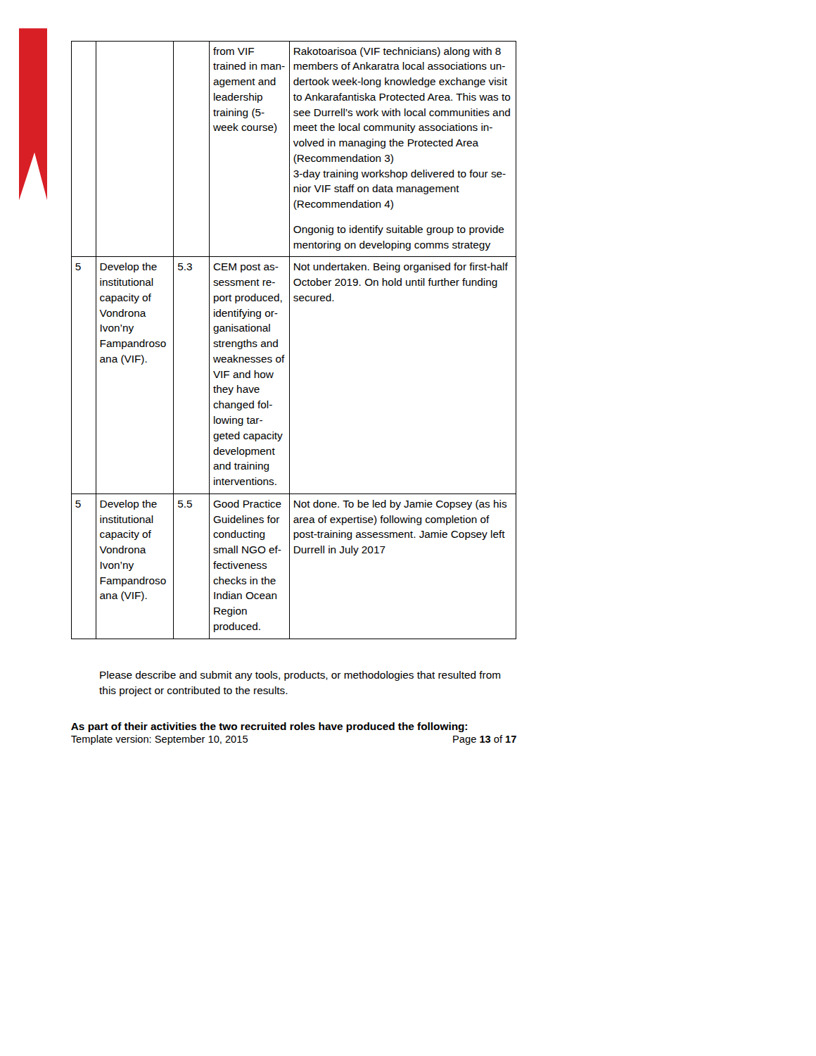| | | | from VIF trained in management and leadership training (5-week course) | Rakotoarisoa (VIF technicians) along with 8 members of Ankaratra local associations undertook week-long knowledge exchange visit to Ankarafantiska Protected Area. This was to see Durrell’s work with local communities and meet the local community associations involved in managing the Protected Area (Recommendation 3) 3-day training workshop delivered to four senior VIF staff on data management (Recommendation 4) Ongonig to identify suitable group to provide mentoring on developing comms strategy |
| 5 | Develop the institutional capacity of Vondrona Ivon’ny Fampandrosoana (VIF). | 5.3 | CEM post assessment report produced, identifying organisational strengths and weaknesses of VIF and how they have changed following targeted capacity development and training interventions. | Not undertaken. Being organised for first-half October 2019. On hold until further funding secured. |
| 5 | Develop the institutional capacity of Vondrona Ivon’ny Fampandrosoana (VIF). | 5.5 | Good Practice Guidelines for conducting small NGO effectiveness checks in the Indian Ocean Region produced. | Not done. To be led by Jamie Copsey (as his area of expertise) following completion of post-training assessment. Jamie Copsey left Durrell in July 2017 |
Please describe and submit any tools, products, or methodologies that resulted from this project or contributed to the results.
As part of their activities the two recruited roles have produced the following:
Template version: September 10, 2015
Page 13 of 17